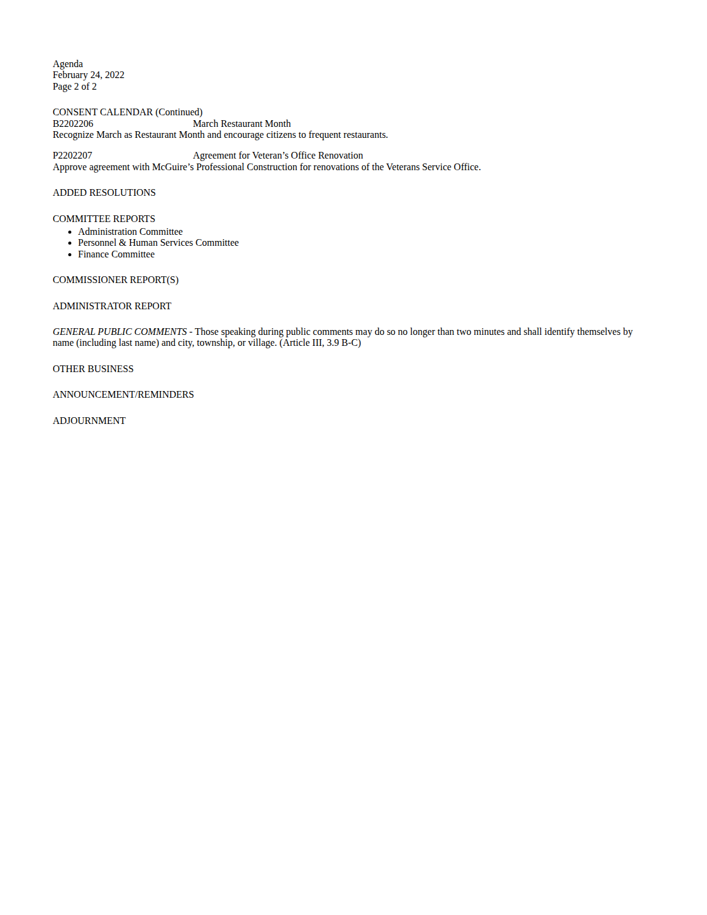Agenda
February 24, 2022
Page 2 of 2
CONSENT CALENDAR (Continued)
B2202206 March Restaurant Month
Recognize March as Restaurant Month and encourage citizens to frequent restaurants.
P2202207 Agreement for Veteran’s Office Renovation
Approve agreement with McGuire’s Professional Construction for renovations of the Veterans Service Office.
ADDED RESOLUTIONS
COMMITTEE REPORTS
Administration Committee
Personnel & Human Services Committee
Finance Committee
COMMISSIONER REPORT(S)
ADMINISTRATOR REPORT
GENERAL PUBLIC COMMENTS - Those speaking during public comments may do so no longer than two minutes and shall identify themselves by name (including last name) and city, township, or village. (Article III, 3.9 B-C)
OTHER BUSINESS
ANNOUNCEMENT/REMINDERS
ADJOURNMENT